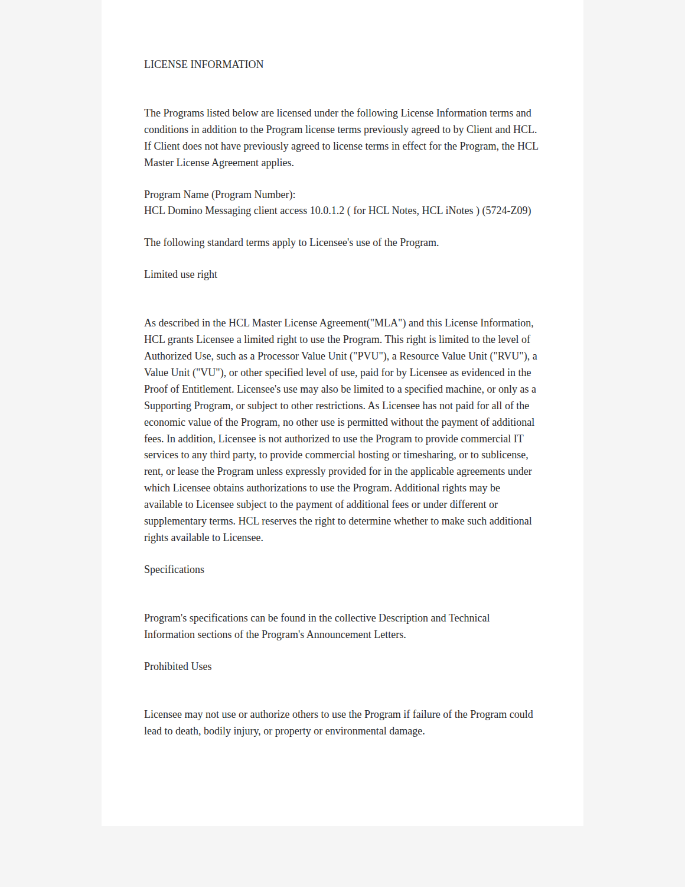LICENSE INFORMATION
The Programs listed below are licensed under the following License Information terms and conditions in addition to the Program license terms previously agreed to by Client and HCL. If Client does not have previously agreed to license terms in effect for the Program, the HCL Master License Agreement applies.
Program Name (Program Number):
HCL Domino Messaging client access 10.0.1.2 ( for HCL Notes, HCL iNotes ) (5724-Z09)
The following standard terms apply to Licensee's use of the Program.
Limited use right
As described in the HCL Master License Agreement("MLA") and this License Information, HCL grants Licensee a limited right to use the Program. This right is limited to the level of Authorized Use, such as a Processor Value Unit ("PVU"), a Resource Value Unit ("RVU"), a Value Unit ("VU"), or other specified level of use, paid for by Licensee as evidenced in the Proof of Entitlement. Licensee's use may also be limited to a specified machine, or only as a Supporting Program, or subject to other restrictions. As Licensee has not paid for all of the economic value of the Program, no other use is permitted without the payment of additional fees. In addition, Licensee is not authorized to use the Program to provide commercial IT services to any third party, to provide commercial hosting or timesharing, or to sublicense, rent, or lease the Program unless expressly provided for in the applicable agreements under which Licensee obtains authorizations to use the Program. Additional rights may be available to Licensee subject to the payment of additional fees or under different or supplementary terms. HCL reserves the right to determine whether to make such additional rights available to Licensee.
Specifications
Program's specifications can be found in the collective Description and Technical Information sections of the Program's Announcement Letters.
Prohibited Uses
Licensee may not use or authorize others to use the Program if failure of the Program could lead to death, bodily injury, or property or environmental damage.